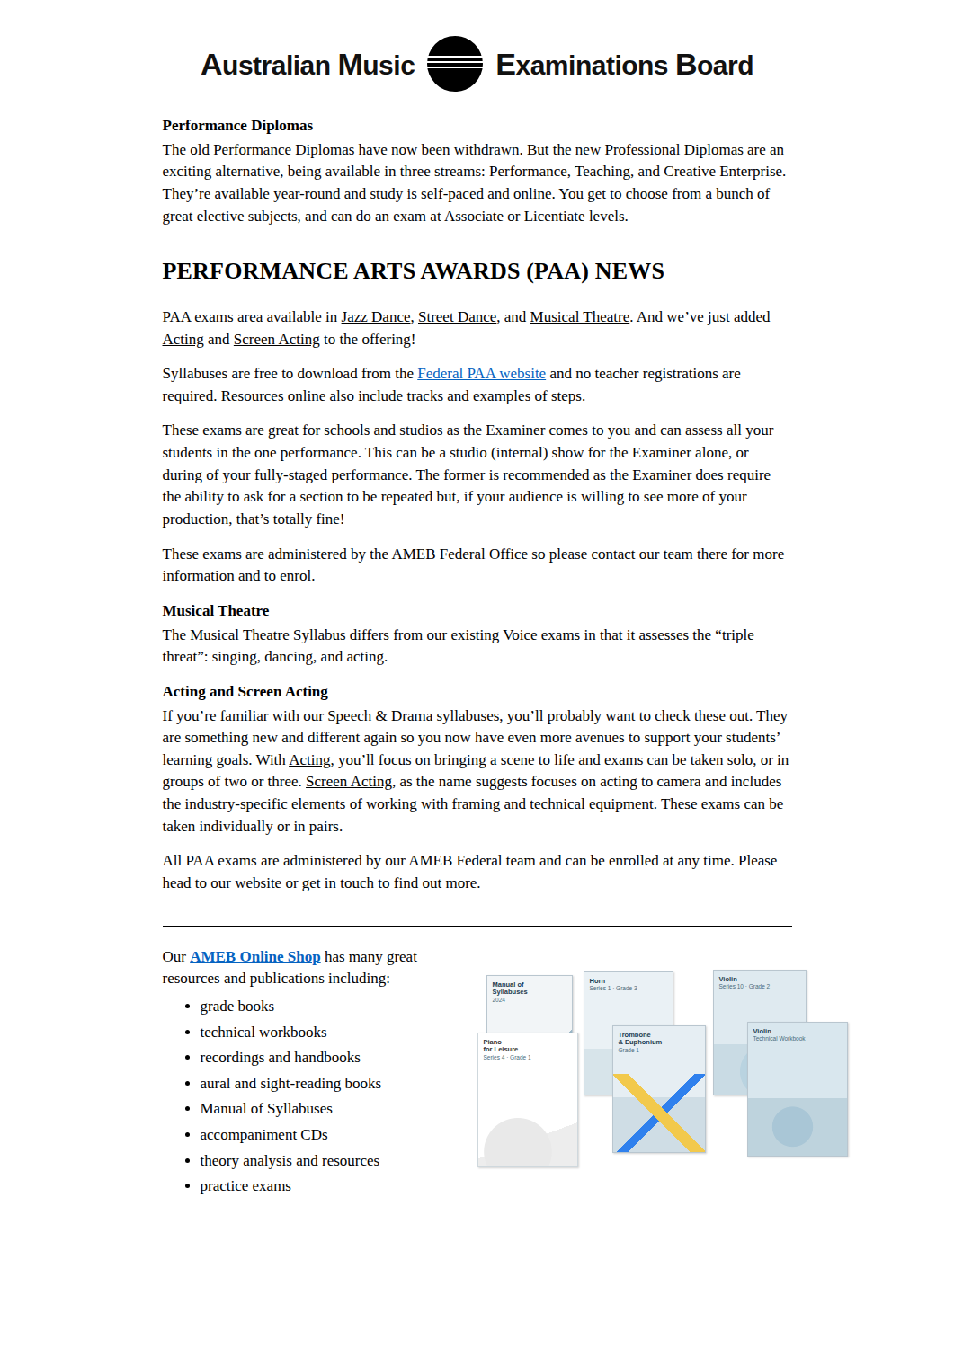Australian Music Examinations Board
Performance Diplomas
The old Performance Diplomas have now been withdrawn. But the new Professional Diplomas are an exciting alternative, being available in three streams: Performance, Teaching, and Creative Enterprise. They’re available year-round and study is self-paced and online. You get to choose from a bunch of great elective subjects, and can do an exam at Associate or Licentiate levels.
PERFORMANCE ARTS AWARDS (PAA) NEWS
PAA exams area available in Jazz Dance, Street Dance, and Musical Theatre. And we’ve just added Acting and Screen Acting to the offering!
Syllabuses are free to download from the Federal PAA website and no teacher registrations are required. Resources online also include tracks and examples of steps.
These exams are great for schools and studios as the Examiner comes to you and can assess all your students in the one performance. This can be a studio (internal) show for the Examiner alone, or during of your fully-staged performance. The former is recommended as the Examiner does require the ability to ask for a section to be repeated but, if your audience is willing to see more of your production, that’s totally fine!
These exams are administered by the AMEB Federal Office so please contact our team there for more information and to enrol.
Musical Theatre
The Musical Theatre Syllabus differs from our existing Voice exams in that it assesses the “triple threat”: singing, dancing, and acting.
Acting and Screen Acting
If you’re familiar with our Speech & Drama syllabuses, you’ll probably want to check these out. They are something new and different again so you now have even more avenues to support your students’ learning goals. With Acting, you’ll focus on bringing a scene to life and exams can be taken solo, or in groups of two or three. Screen Acting, as the name suggests focuses on acting to camera and includes the industry-specific elements of working with framing and technical equipment. These exams can be taken individually or in pairs.
All PAA exams are administered by our AMEB Federal team and can be enrolled at any time. Please head to our website or get in touch to find out more.
Our AMEB Online Shop has many great resources and publications including:
grade books
technical workbooks
recordings and handbooks
aural and sight-reading books
Manual of Syllabuses
accompaniment CDs
theory analysis and resources
practice exams
Manual of
Syllabuses2024
HornSeries 1 · Grade 3
ViolinSeries 10 · Grade 2
Piano
for LeisureSeries 4 · Grade 1
Trombone
& EuphoniumGrade 1
ViolinTechnical Workbook